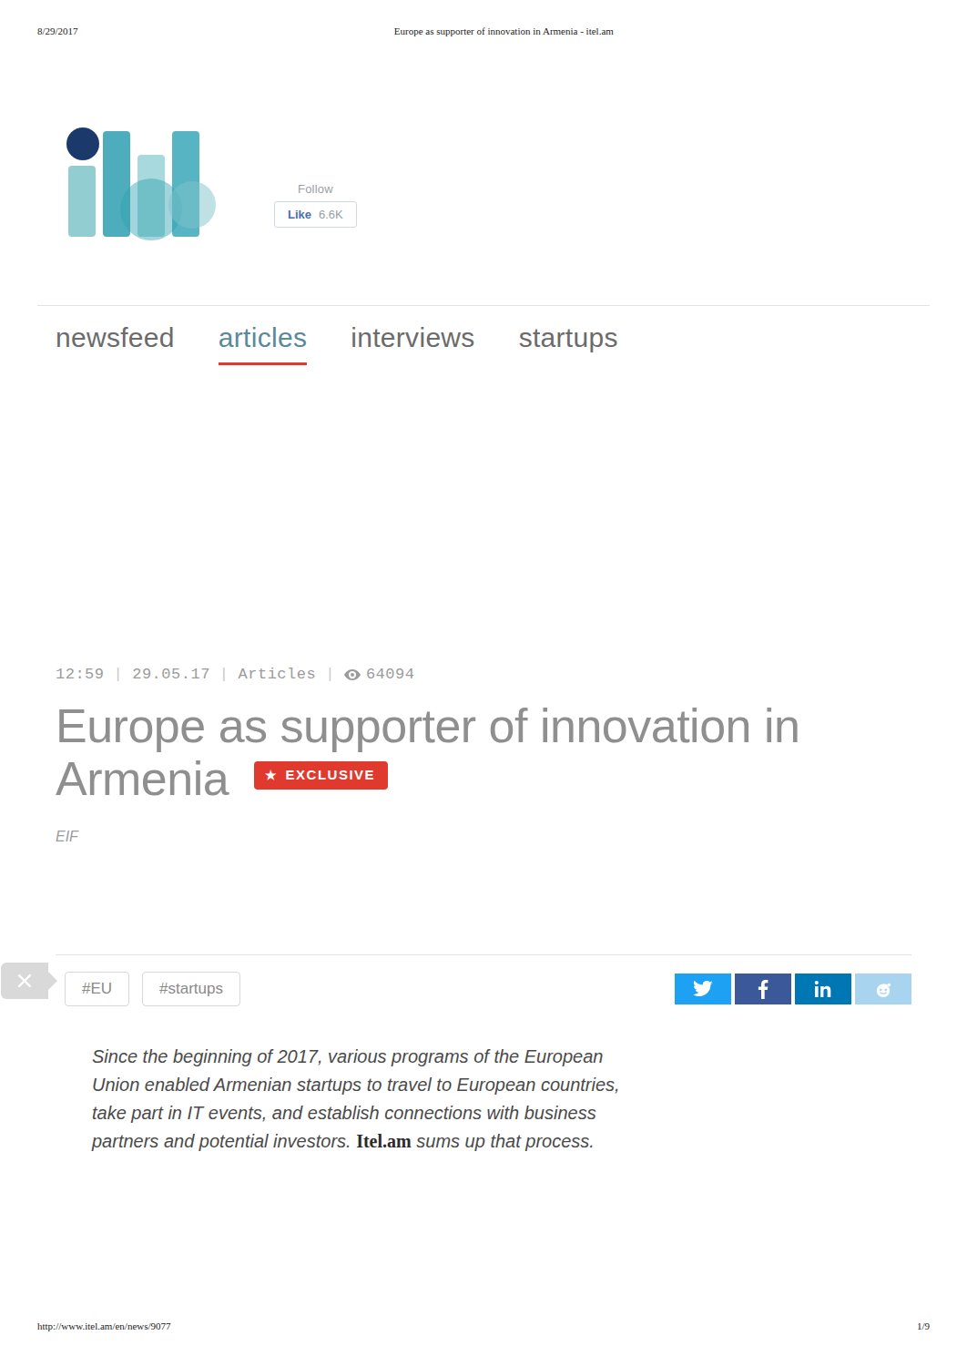8/29/2017 Europe as supporter of innovation in Armenia - itel.am
Follow
Like 6.6K
newsfeed
articles
interviews
startups
12:59 | 29.05.17 | Articles | 64094
Europe as supporter of innovation in Armenia ★EXCLUSIVE
EIF
#EU #startups
Since the beginning of 2017, various programs of the European Union enabled Armenian startups to travel to European countries, take part in IT events, and establish connections with business partners and potential investors. Itel.am sums up that process.
http://www.itel.am/en/news/9077 1/9